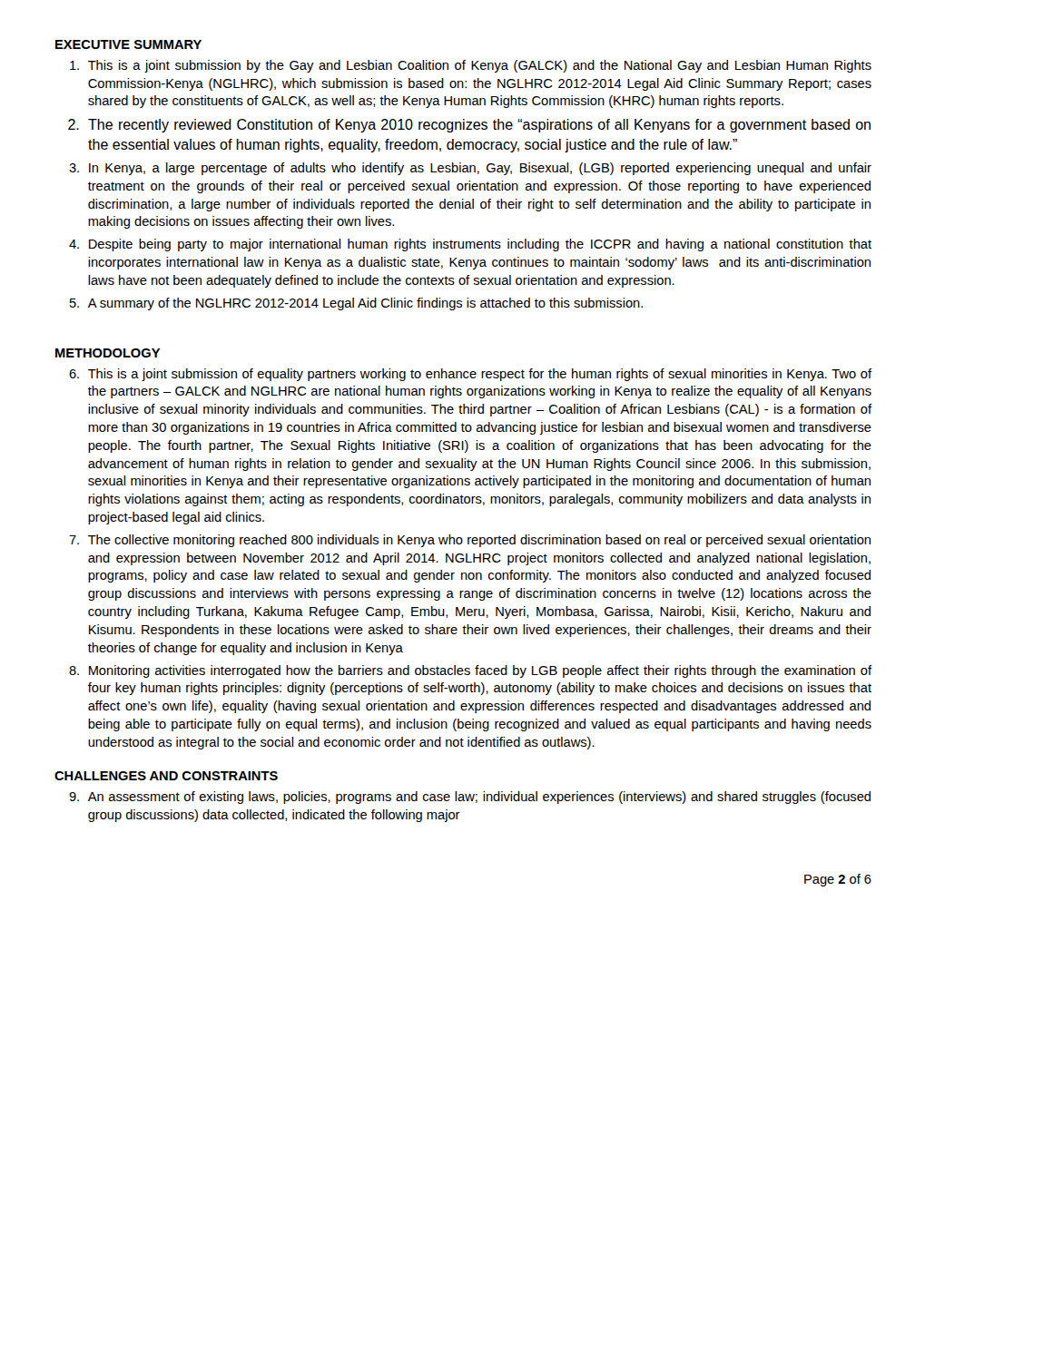Executive Summary
This is a joint submission by the Gay and Lesbian Coalition of Kenya (GALCK) and the National Gay and Lesbian Human Rights Commission-Kenya (NGLHRC), which submission is based on: the NGLHRC 2012-2014 Legal Aid Clinic Summary Report; cases shared by the constituents of GALCK, as well as; the Kenya Human Rights Commission (KHRC) human rights reports.
The recently reviewed Constitution of Kenya 2010 recognizes the “aspirations of all Kenyans for a government based on the essential values of human rights, equality, freedom, democracy, social justice and the rule of law.”
In Kenya, a large percentage of adults who identify as Lesbian, Gay, Bisexual, (LGB) reported experiencing unequal and unfair treatment on the grounds of their real or perceived sexual orientation and expression. Of those reporting to have experienced discrimination, a large number of individuals reported the denial of their right to self determination and the ability to participate in making decisions on issues affecting their own lives.
Despite being party to major international human rights instruments including the ICCPR and having a national constitution that incorporates international law in Kenya as a dualistic state, Kenya continues to maintain ‘sodomy’ laws and its anti-discrimination laws have not been adequately defined to include the contexts of sexual orientation and expression.
A summary of the NGLHRC 2012-2014 Legal Aid Clinic findings is attached to this submission.
Methodology
This is a joint submission of equality partners working to enhance respect for the human rights of sexual minorities in Kenya. Two of the partners – GALCK and NGLHRC are national human rights organizations working in Kenya to realize the equality of all Kenyans inclusive of sexual minority individuals and communities. The third partner – Coalition of African Lesbians (CAL) - is a formation of more than 30 organizations in 19 countries in Africa committed to advancing justice for lesbian and bisexual women and transdiverse people. The fourth partner, The Sexual Rights Initiative (SRI) is a coalition of organizations that has been advocating for the advancement of human rights in relation to gender and sexuality at the UN Human Rights Council since 2006. In this submission, sexual minorities in Kenya and their representative organizations actively participated in the monitoring and documentation of human rights violations against them; acting as respondents, coordinators, monitors, paralegals, community mobilizers and data analysts in project-based legal aid clinics.
The collective monitoring reached 800 individuals in Kenya who reported discrimination based on real or perceived sexual orientation and expression between November 2012 and April 2014. NGLHRC project monitors collected and analyzed national legislation, programs, policy and case law related to sexual and gender non conformity. The monitors also conducted and analyzed focused group discussions and interviews with persons expressing a range of discrimination concerns in twelve (12) locations across the country including Turkana, Kakuma Refugee Camp, Embu, Meru, Nyeri, Mombasa, Garissa, Nairobi, Kisii, Kericho, Nakuru and Kisumu. Respondents in these locations were asked to share their own lived experiences, their challenges, their dreams and their theories of change for equality and inclusion in Kenya
Monitoring activities interrogated how the barriers and obstacles faced by LGB people affect their rights through the examination of four key human rights principles: dignity (perceptions of self-worth), autonomy (ability to make choices and decisions on issues that affect one’s own life), equality (having sexual orientation and expression differences respected and disadvantages addressed and being able to participate fully on equal terms), and inclusion (being recognized and valued as equal participants and having needs understood as integral to the social and economic order and not identified as outlaws).
Challenges and Constraints
An assessment of existing laws, policies, programs and case law; individual experiences (interviews) and shared struggles (focused group discussions) data collected, indicated the following major
Page 2 of 6